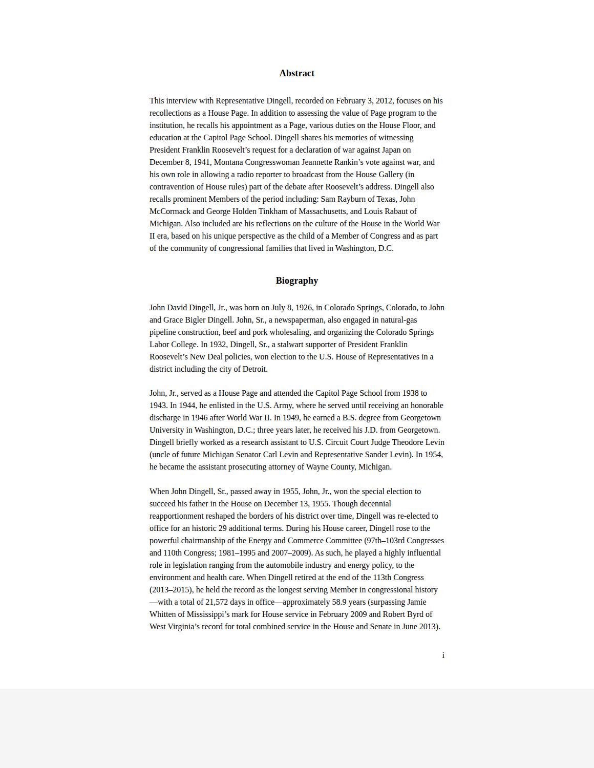Abstract
This interview with Representative Dingell, recorded on February 3, 2012, focuses on his recollections as a House Page. In addition to assessing the value of Page program to the institution, he recalls his appointment as a Page, various duties on the House Floor, and education at the Capitol Page School. Dingell shares his memories of witnessing President Franklin Roosevelt’s request for a declaration of war against Japan on December 8, 1941, Montana Congresswoman Jeannette Rankin’s vote against war, and his own role in allowing a radio reporter to broadcast from the House Gallery (in contravention of House rules) part of the debate after Roosevelt’s address. Dingell also recalls prominent Members of the period including: Sam Rayburn of Texas, John McCormack and George Holden Tinkham of Massachusetts, and Louis Rabaut of Michigan. Also included are his reflections on the culture of the House in the World War II era, based on his unique perspective as the child of a Member of Congress and as part of the community of congressional families that lived in Washington, D.C.
Biography
John David Dingell, Jr., was born on July 8, 1926, in Colorado Springs, Colorado, to John and Grace Bigler Dingell. John, Sr., a newspaperman, also engaged in natural-gas pipeline construction, beef and pork wholesaling, and organizing the Colorado Springs Labor College. In 1932, Dingell, Sr., a stalwart supporter of President Franklin Roosevelt’s New Deal policies, won election to the U.S. House of Representatives in a district including the city of Detroit.
John, Jr., served as a House Page and attended the Capitol Page School from 1938 to 1943. In 1944, he enlisted in the U.S. Army, where he served until receiving an honorable discharge in 1946 after World War II. In 1949, he earned a B.S. degree from Georgetown University in Washington, D.C.; three years later, he received his J.D. from Georgetown. Dingell briefly worked as a research assistant to U.S. Circuit Court Judge Theodore Levin (uncle of future Michigan Senator Carl Levin and Representative Sander Levin). In 1954, he became the assistant prosecuting attorney of Wayne County, Michigan.
When John Dingell, Sr., passed away in 1955, John, Jr., won the special election to succeed his father in the House on December 13, 1955. Though decennial reapportionment reshaped the borders of his district over time, Dingell was re-elected to office for an historic 29 additional terms. During his House career, Dingell rose to the powerful chairmanship of the Energy and Commerce Committee (97th–103rd Congresses and 110th Congress; 1981–1995 and 2007–2009). As such, he played a highly influential role in legislation ranging from the automobile industry and energy policy, to the environment and health care. When Dingell retired at the end of the 113th Congress (2013–2015), he held the record as the longest serving Member in congressional history—with a total of 21,572 days in office—approximately 58.9 years (surpassing Jamie Whitten of Mississippi’s mark for House service in February 2009 and Robert Byrd of West Virginia’s record for total combined service in the House and Senate in June 2013).
i